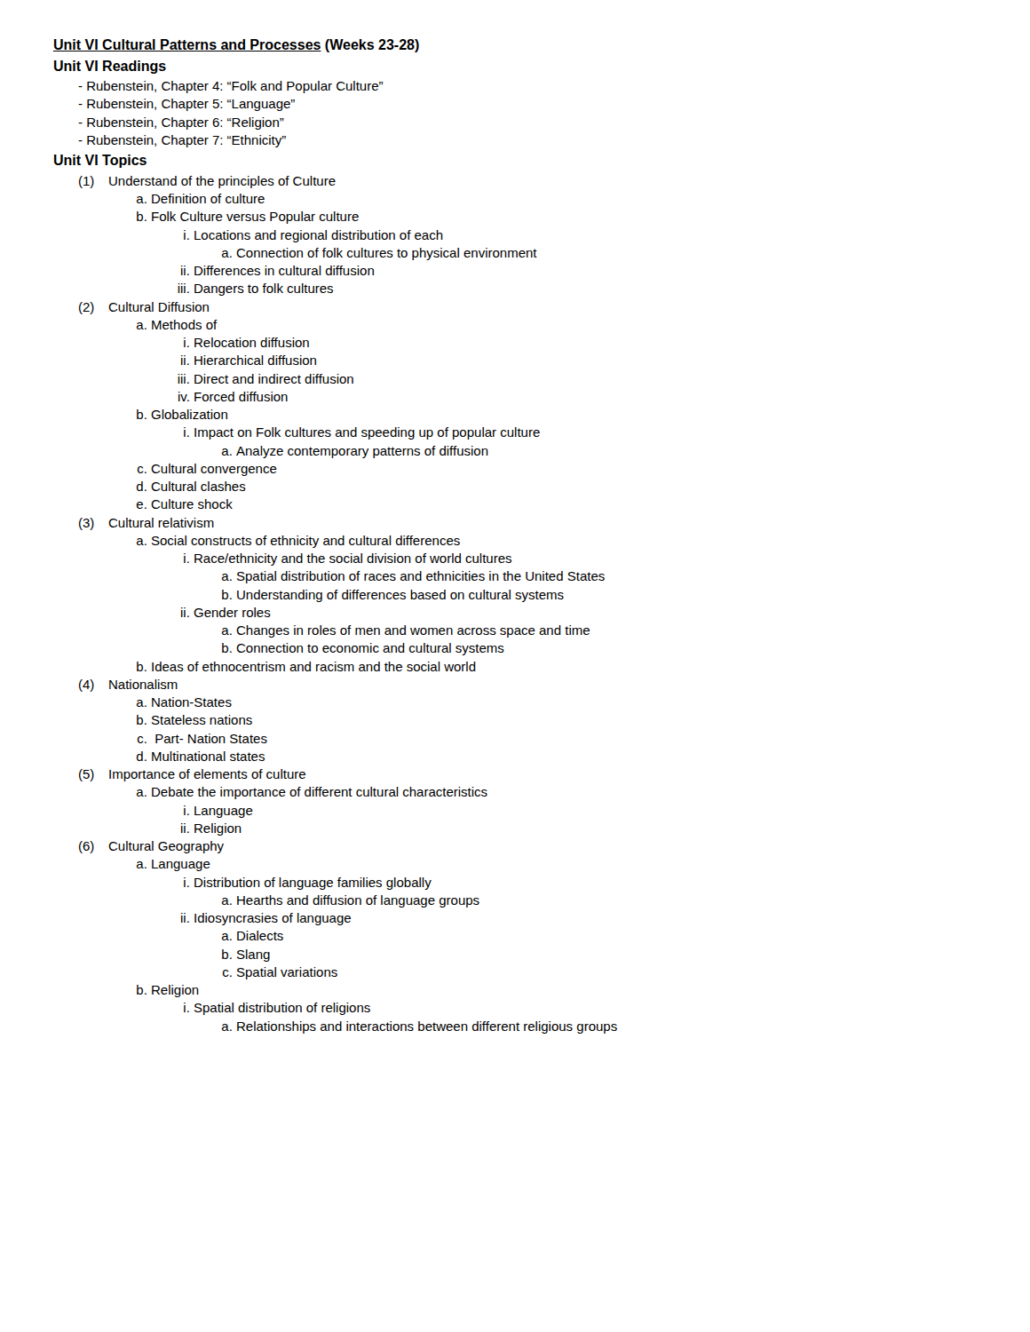Unit VI Cultural Patterns and Processes (Weeks 23-28)
Unit VI Readings
Rubenstein, Chapter 4: “Folk and Popular Culture”
Rubenstein, Chapter 5: “Language”
Rubenstein, Chapter 6: “Religion”
Rubenstein, Chapter 7: “Ethnicity”
Unit VI Topics
Understand of the principles of Culture
Definition of culture
Folk Culture versus Popular culture
Locations and regional distribution of each
Connection of folk cultures to physical environment
Differences in cultural diffusion
Dangers to folk cultures
Cultural Diffusion
Methods of
Relocation diffusion
Hierarchical diffusion
Direct and indirect diffusion
Forced diffusion
Globalization
Impact on Folk cultures and speeding up of popular culture
Analyze contemporary patterns of diffusion
Cultural convergence
Cultural clashes
Culture shock
Cultural relativism
Social constructs of ethnicity and cultural differences
Race/ethnicity and the social division of world cultures
Spatial distribution of races and ethnicities in the United States
Understanding of differences based on cultural systems
Gender roles
Changes in roles of men and women across space and time
Connection to economic and cultural systems
Ideas of ethnocentrism and racism and the social world
Nationalism
Nation-States
Stateless nations
Part- Nation States
Multinational states
Importance of elements of culture
Debate the importance of different cultural characteristics
Language
Religion
Cultural Geography
Language
Distribution of language families globally
Hearths and diffusion of language groups
Idiosyncrasies of language
Dialects
Slang
Spatial variations
Religion
Spatial distribution of religions
Relationships and interactions between different religious groups